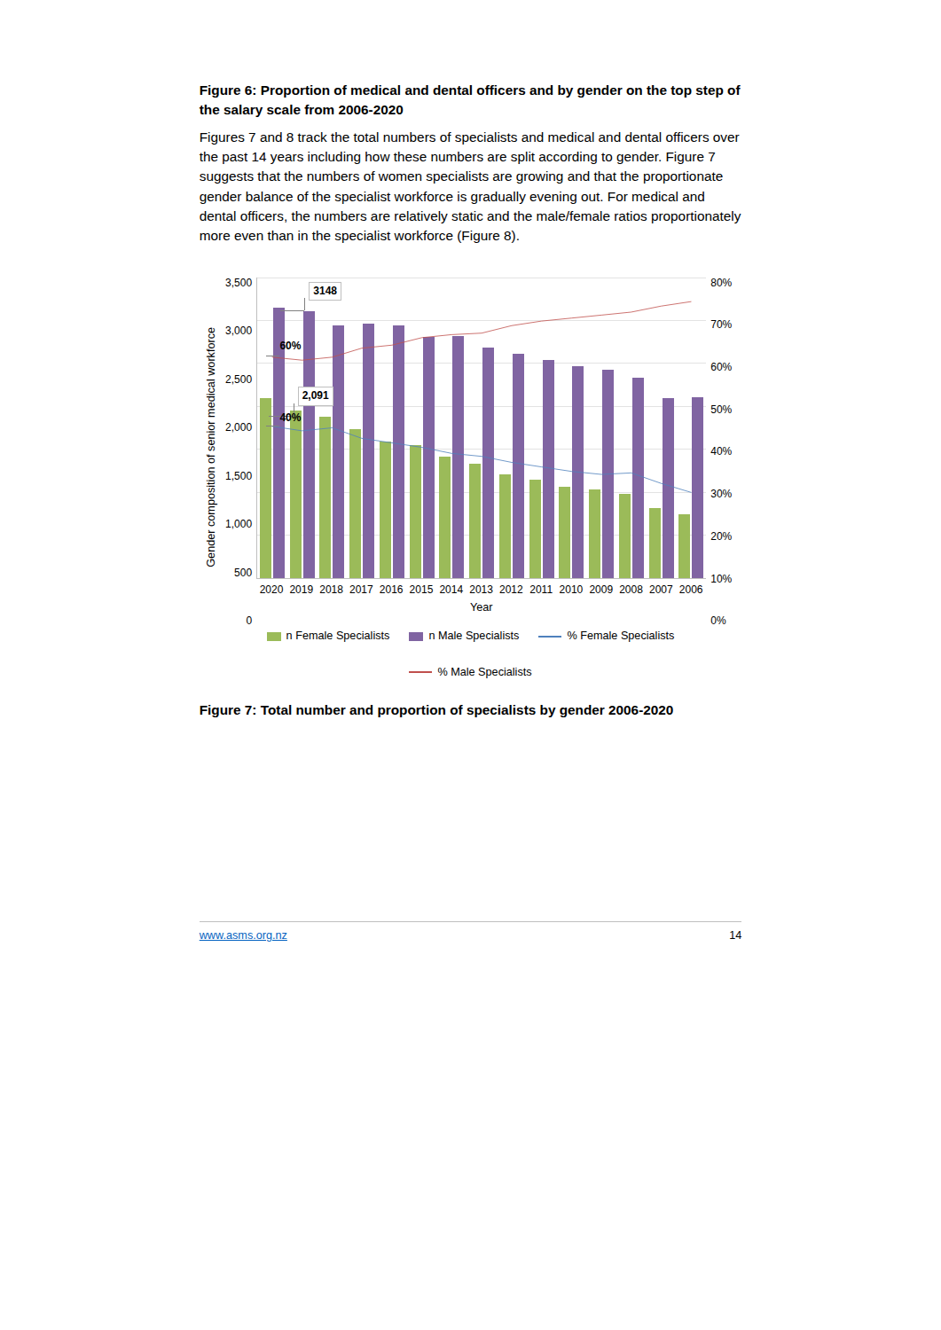Figure 6: Proportion of medical and dental officers and by gender on the top step of the salary scale from 2006-2020
Figures 7 and 8 track the total numbers of specialists and medical and dental officers over the past 14 years including how these numbers are split according to gender. Figure 7 suggests that the numbers of women specialists are growing and that the proportionate gender balance of the specialist workforce is gradually evening out. For medical and dental officers, the numbers are relatively static and the male/female ratios proportionately more even than in the specialist workforce (Figure 8).
Gender composition of senior medical workforce
3,500 3,000 2,500 2,000 1,500 1,000 500 0
3148
60%
2,091
40%
202020192018201720162015201420132012201120102009200820072006
Year
80% 70% 60% 50% 40% 30% 20% 10% 0%
n Female Specialists
n Male Specialists
% Female Specialists
% Male Specialists
Figure 7: Total number and proportion of specialists by gender 2006-2020
www.asms.org.nz 14